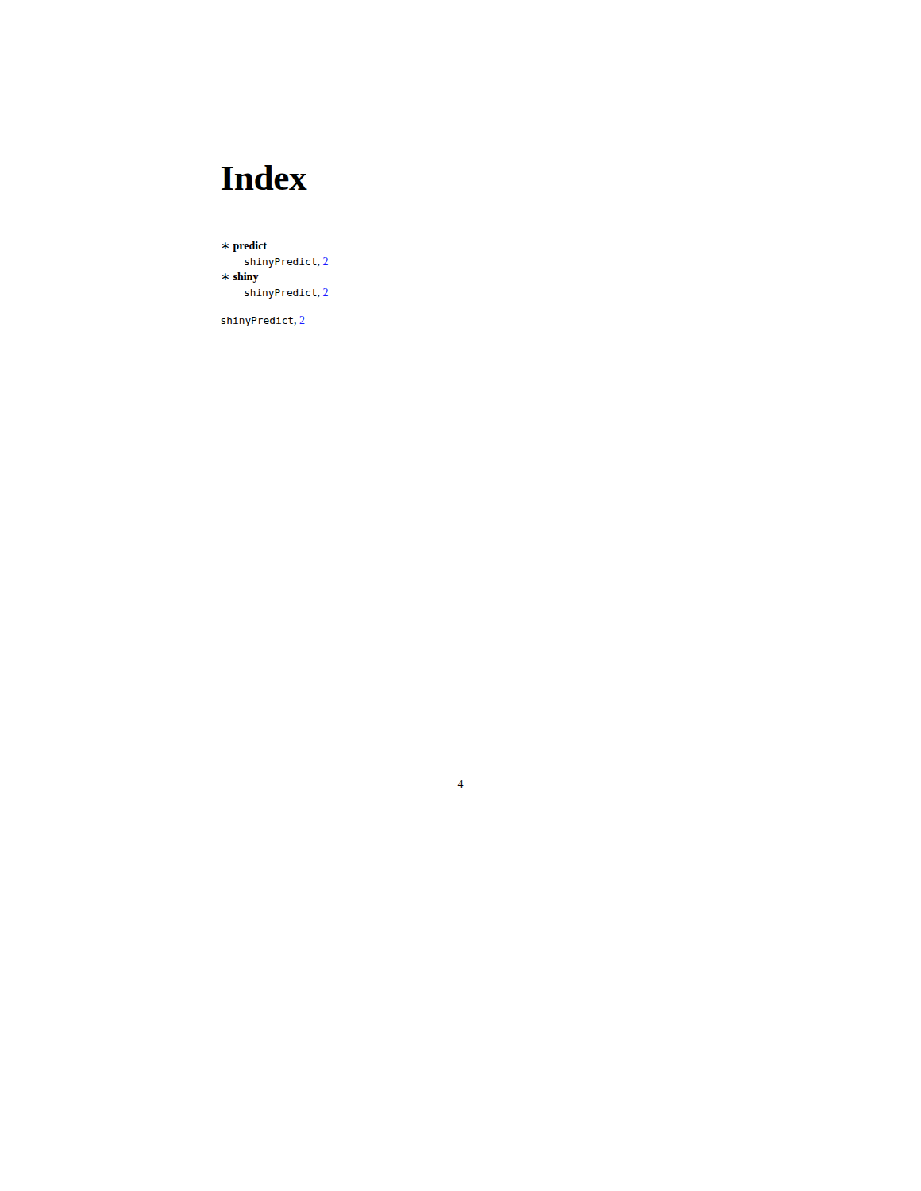Index
∗predict
shinyPredict, 2
∗shiny
shinyPredict, 2
shinyPredict, 2
4